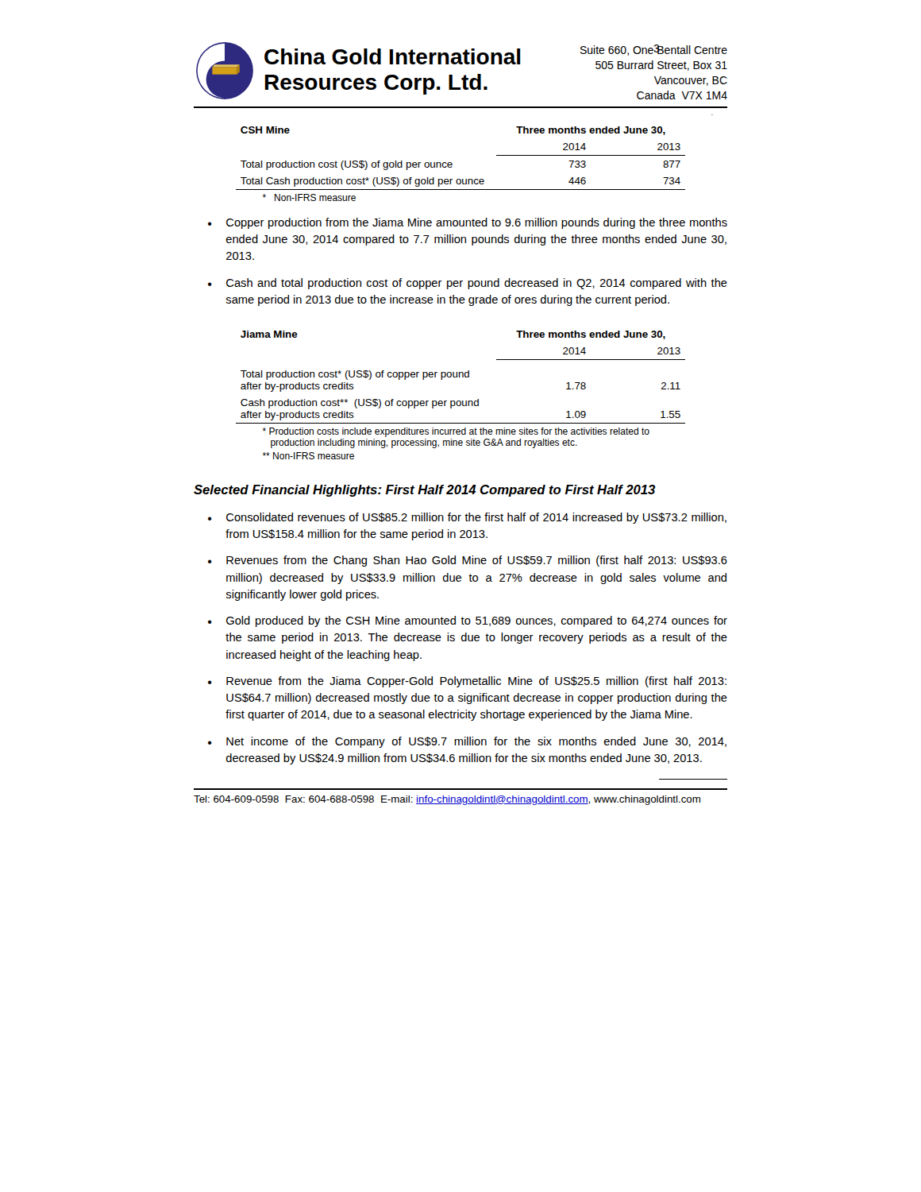China Gold International
Resources Corp. Ltd.
3 Suite 660, One Bentall Centre
505 Burrard Street, Box 31
Vancouver, BC
Canada V7X 1M4
.
| CSH Mine | Three months ended June 30, |
| --- | --- |
| | 2014 | 2013 |
| Total production cost (US$) of gold per ounce | 733 | 877 |
| Total Cash production cost* (US$) of gold per ounce | 446 | 734 |
* Non-IFRS measure
Copper production from the Jiama Mine amounted to 9.6 million pounds during the three months ended June 30, 2014 compared to 7.7 million pounds during the three months ended June 30, 2013.
Cash and total production cost of copper per pound decreased in Q2, 2014 compared with the same period in 2013 due to the increase in the grade of ores during the current period.
| Jiama Mine | Three months ended June 30, |
| --- | --- |
| | 2014 | 2013 |
| Total production cost* (US$) of copper per pound after by-products credits | 1.78 | 2.11 |
| Cash production cost** (US$) of copper per pound after by-products credits | 1.09 | 1.55 |
* Production costs include expenditures incurred at the mine sites for the activities related to
production including mining, processing, mine site G&A and royalties etc.
** Non-IFRS measure
Selected Financial Highlights: First Half 2014 Compared to First Half 2013
Consolidated revenues of US$85.2 million for the first half of 2014 increased by US$73.2 million, from US$158.4 million for the same period in 2013.
Revenues from the Chang Shan Hao Gold Mine of US$59.7 million (first half 2013: US$93.6 million) decreased by US$33.9 million due to a 27% decrease in gold sales volume and significantly lower gold prices.
Gold produced by the CSH Mine amounted to 51,689 ounces, compared to 64,274 ounces for the same period in 2013. The decrease is due to longer recovery periods as a result of the increased height of the leaching heap.
Revenue from the Jiama Copper-Gold Polymetallic Mine of US$25.5 million (first half 2013: US$64.7 million) decreased mostly due to a significant decrease in copper production during the first quarter of 2014, due to a seasonal electricity shortage experienced by the Jiama Mine.
Net income of the Company of US$9.7 million for the six months ended June 30, 2014, decreased by US$24.9 million from US$34.6 million for the six months ended June 30, 2013.
Tel: 604-609-0598 Fax: 604-688-0598 E-mail: info-chinagoldintl@chinagoldintl.com, www.chinagoldintl.com